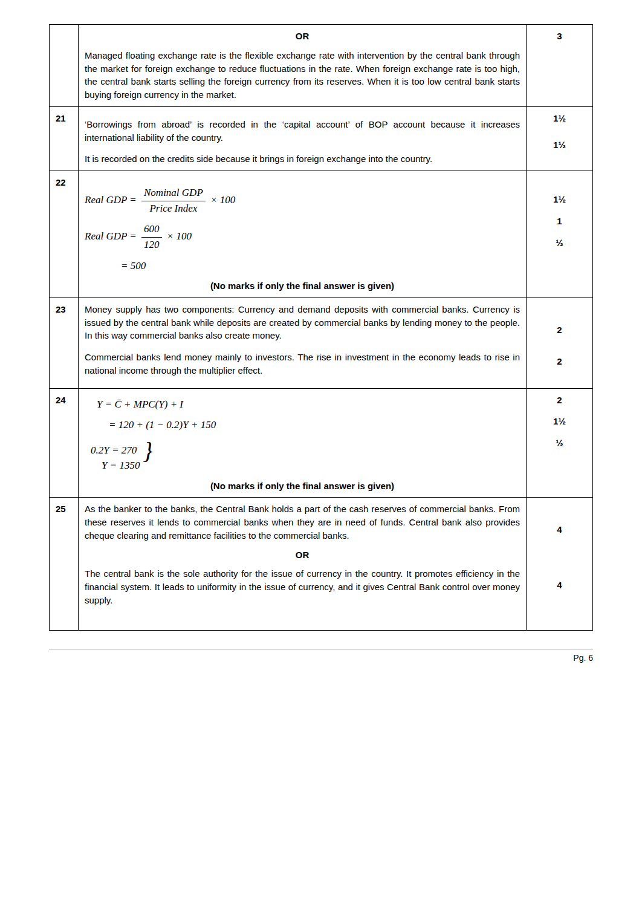| | OR Managed floating exchange rate is the flexible exchange rate with intervention by the central bank through the market for foreign exchange to reduce fluctuations in the rate. When foreign exchange rate is too high, the central bank starts selling the foreign currency from its reserves. When it is too low central bank starts buying foreign currency in the market. | 3 |
| 21 | ‘Borrowings from abroad’ is recorded in the ‘capital account’ of BOP account because it increases international liability of the country. It is recorded on the credits side because it brings in foreign exchange into the country. | 1½ 1½ |
| 22 | Real GDP = Nominal GDP Price Index × 100 Real GDP = 600 120 × 100 = 500 (No marks if only the final answer is given) | 1½ 1 ½ |
| 23 | Money supply has two components: Currency and demand deposits with commercial banks. Currency is issued by the central bank while deposits are created by commercial banks by lending money to the people. In this way commercial banks also create money. Commercial banks lend money mainly to investors. The rise in investment in the economy leads to rise in national income through the multiplier effect. | 2 2 |
| 24 | Y = C̄ + MPC(Y) + I = 120 + (1 − 0.2)Y + 150 0.2Y = 270 } Y = 1350 (No marks if only the final answer is given) | 2 1½ ½ |
| 25 | As the banker to the banks, the Central Bank holds a part of the cash reserves of commercial banks. From these reserves it lends to commercial banks when they are in need of funds. Central bank also provides cheque clearing and remittance facilities to the commercial banks. OR The central bank is the sole authority for the issue of currency in the country. It promotes efficiency in the financial system. It leads to uniformity in the issue of currency, and it gives Central Bank control over money supply. | 4 4 |
Pg. 6